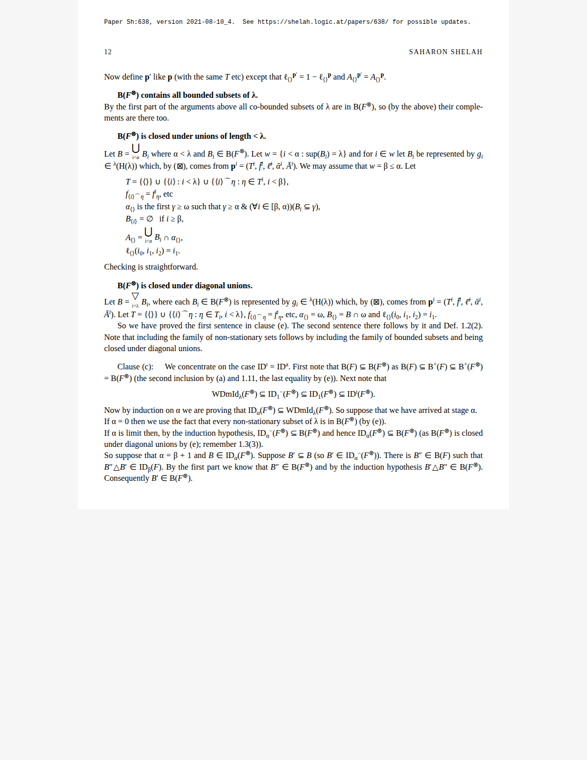Paper Sh:638, version 2021-08-10_4. See https://shelah.logic.at/papers/638/ for possible updates.
12 Saharon Shelah
Now define p′ like p (with the same T etc) except that ℓ⟨⟩p′ = 1 − ℓ⟨⟩p and A⟨⟩p′ = A⟨⟩p.
B(F⊗) contains all bounded subsets of λ.
By the first part of the arguments above all co-bounded subsets of λ are in B(F⊗), so (by the above) their complements are there too.
B(F⊗) is closed under unions of length < λ.
Let B = ⋃
i<α Bi where α < λ and Bi ∈ B(F⊗). Let w = {i < α : sup(Bi) = λ} and for i ∈ w let Bi be represented by gi ∈ λ(H(λ)) which, by (⊠), comes from pi = (Ti, f̄i, ℓ̄i, ᾱi, Āi). We may assume that w = β ≤ α. Let
T = {⟨⟩} ∪ {⟨i⟩ : i < λ} ∪ {⟨i⟩⌒η : η ∈ Ti, i < β},
f⟨i⟩⌒η = fiη, etc
α⟨⟩ is the first γ ≥ ω such that γ ≥ α & (∀i ∈ [β, α))(Bi ⊆ γ),
B⟨i⟩ = ∅ if i ≥ β,
A⟨⟩ = ⋃
i<α Bi ∩ α⟨⟩,
ℓ⟨⟩(i0, i1, i2) = i1.
Checking is straightforward.
B(F⊗) is closed under diagonal unions.
Let B = ▽
i<λ Bi, where each Bi ∈ B(F⊗) is represented by gi ∈ λ(H(λ)) which, by (⊠), comes from pi = (Ti, f̄i, ℓ̄i, ᾱi, Āi). Let T = {⟨⟩} ∪ {⟨i⟩⌒η : η ∈ Ti, i < λ}, f⟨i⟩⌒η = fiη, etc, α⟨⟩ = ω, B⟨⟩ = B ∩ ω and ℓ⟨⟩(i0, i1, i2) = i1.
So we have proved the first sentence in clause (e). The second sentence there follows by it and Def. 1.2(2). Note that including the family of non-stationary sets follows by including the family of bounded subsets and being closed under diagonal unions.
Clause (c): We concentrate on the case IDι = IDa. First note that B(F) ⊆ B(F⊗) as B(F) ⊆ B+(F) ⊆ B+(F⊗) = B(F⊗) (the second inclusion by (a) and 1.11, the last equality by (e)). Next note that
WDmIdλ(F⊗) ⊆ ID1−(F⊗) ⊆ ID1(F⊗) ⊆ IDι(F⊗).
Now by induction on α we are proving that IDα(F⊗) ⊆ WDmIdλ(F⊗). So suppose that we have arrived at stage α.
If α = 0 then we use the fact that every non-stationary subset of λ is in B(F⊗) (by (e)).
If α is limit then, by the induction hypothesis, IDα−(F⊗) ⊆ B(F⊗) and hence IDα(F⊗) ⊆ B(F⊗) (as B(F⊗) is closed under diagonal unions by (e); remember 1.3(3)).
So suppose that α = β + 1 and B ∈ IDα(F⊗). Suppose B′ ⊆ B (so B′ ∈ IDα−(F⊗)). There is B″ ∈ B(F) such that B″△B′ ∈ IDβ(F). By the first part we know that B″ ∈ B(F⊗) and by the induction hypothesis B′△B″ ∈ B(F⊗). Consequently B′ ∈ B(F⊗).